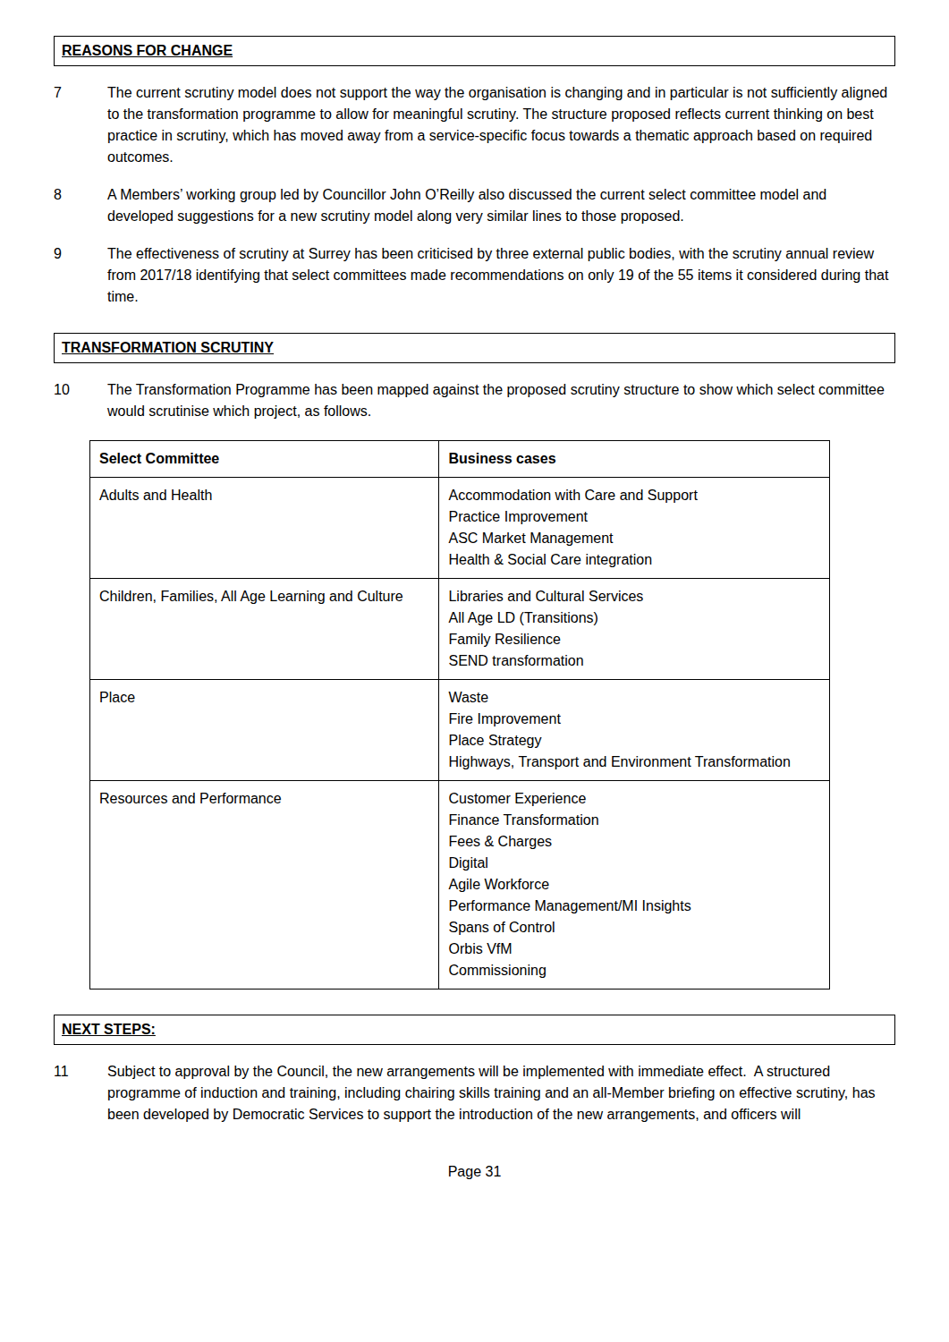REASONS FOR CHANGE
7
The current scrutiny model does not support the way the organisation is changing and in particular is not sufficiently aligned to the transformation programme to allow for meaningful scrutiny. The structure proposed reflects current thinking on best practice in scrutiny, which has moved away from a service-specific focus towards a thematic approach based on required outcomes.
8
A Members’ working group led by Councillor John O’Reilly also discussed the current select committee model and developed suggestions for a new scrutiny model along very similar lines to those proposed.
9
The effectiveness of scrutiny at Surrey has been criticised by three external public bodies, with the scrutiny annual review from 2017/18 identifying that select committees made recommendations on only 19 of the 55 items it considered during that time.
TRANSFORMATION SCRUTINY
10
The Transformation Programme has been mapped against the proposed scrutiny structure to show which select committee would scrutinise which project, as follows.
| Select Committee | Business cases |
| --- | --- |
| Adults and Health | Accommodation with Care and Support Practice Improvement ASC Market Management Health & Social Care integration |
| Children, Families, All Age Learning and Culture | Libraries and Cultural Services All Age LD (Transitions) Family Resilience SEND transformation |
| Place | Waste Fire Improvement Place Strategy Highways, Transport and Environment Transformation |
| Resources and Performance | Customer Experience Finance Transformation Fees & Charges Digital Agile Workforce Performance Management/MI Insights Spans of Control Orbis VfM Commissioning |
NEXT STEPS:
11
Subject to approval by the Council, the new arrangements will be implemented with immediate effect. A structured programme of induction and training, including chairing skills training and an all-Member briefing on effective scrutiny, has been developed by Democratic Services to support the introduction of the new arrangements, and officers will
Page 31